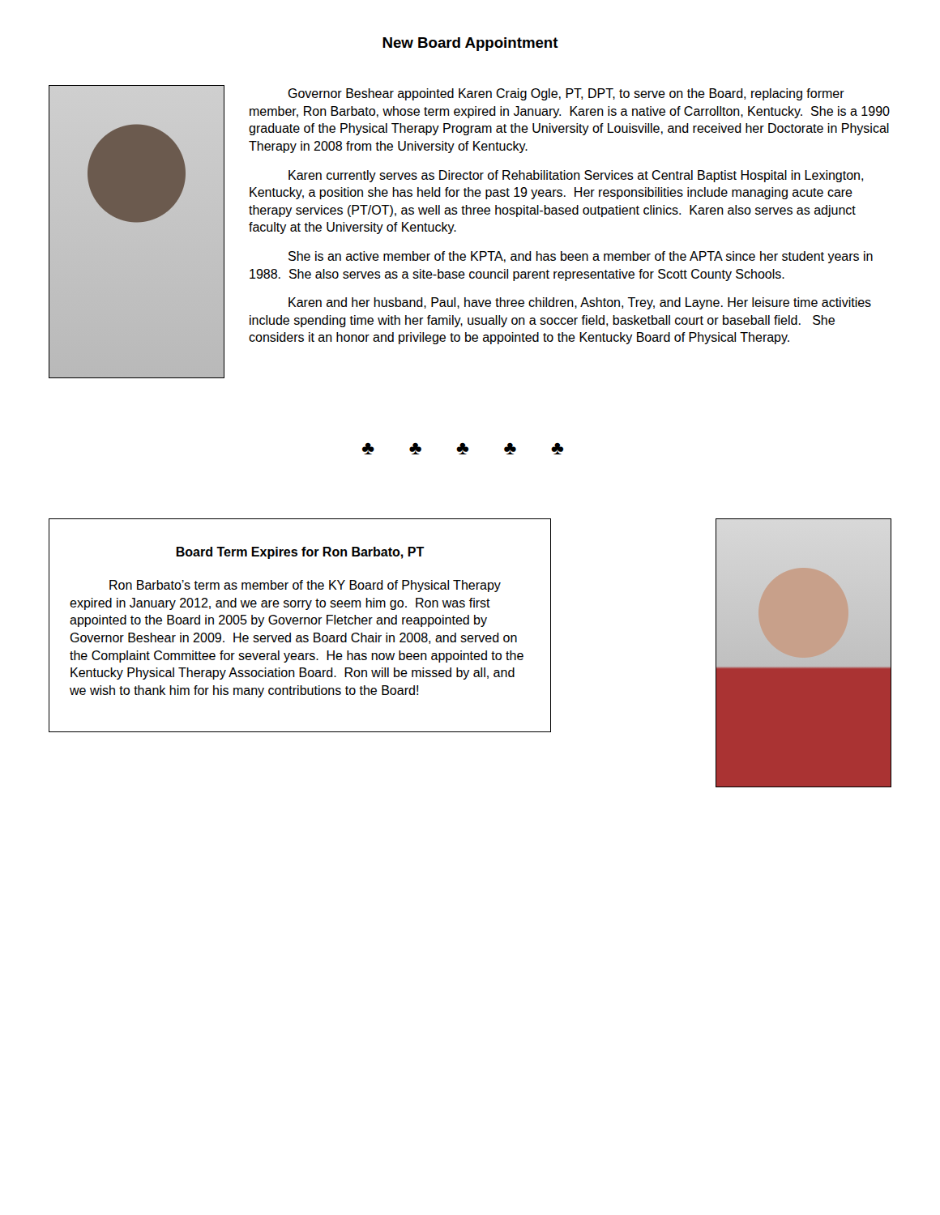New Board Appointment
Governor Beshear appointed Karen Craig Ogle, PT, DPT, to serve on the Board, replacing former member, Ron Barbato, whose term expired in January. Karen is a native of Carrollton, Kentucky. She is a 1990 graduate of the Physical Therapy Program at the University of Louisville, and received her Doctorate in Physical Therapy in 2008 from the University of Kentucky.
Karen currently serves as Director of Rehabilitation Services at Central Baptist Hospital in Lexington, Kentucky, a position she has held for the past 19 years. Her responsibilities include managing acute care therapy services (PT/OT), as well as three hospital-based outpatient clinics. Karen also serves as adjunct faculty at the University of Kentucky.
She is an active member of the KPTA, and has been a member of the APTA since her student years in 1988. She also serves as a site-base council parent representative for Scott County Schools.
Karen and her husband, Paul, have three children, Ashton, Trey, and Layne. Her leisure time activities include spending time with her family, usually on a soccer field, basketball court or baseball field. She considers it an honor and privilege to be appointed to the Kentucky Board of Physical Therapy.
♣ ♣ ♣ ♣ ♣
Board Term Expires for Ron Barbato, PT
Ron Barbato’s term as member of the KY Board of Physical Therapy expired in January 2012, and we are sorry to seem him go. Ron was first appointed to the Board in 2005 by Governor Fletcher and reappointed by Governor Beshear in 2009. He served as Board Chair in 2008, and served on the Complaint Committee for several years. He has now been appointed to the Kentucky Physical Therapy Association Board. Ron will be missed by all, and we wish to thank him for his many contributions to the Board!